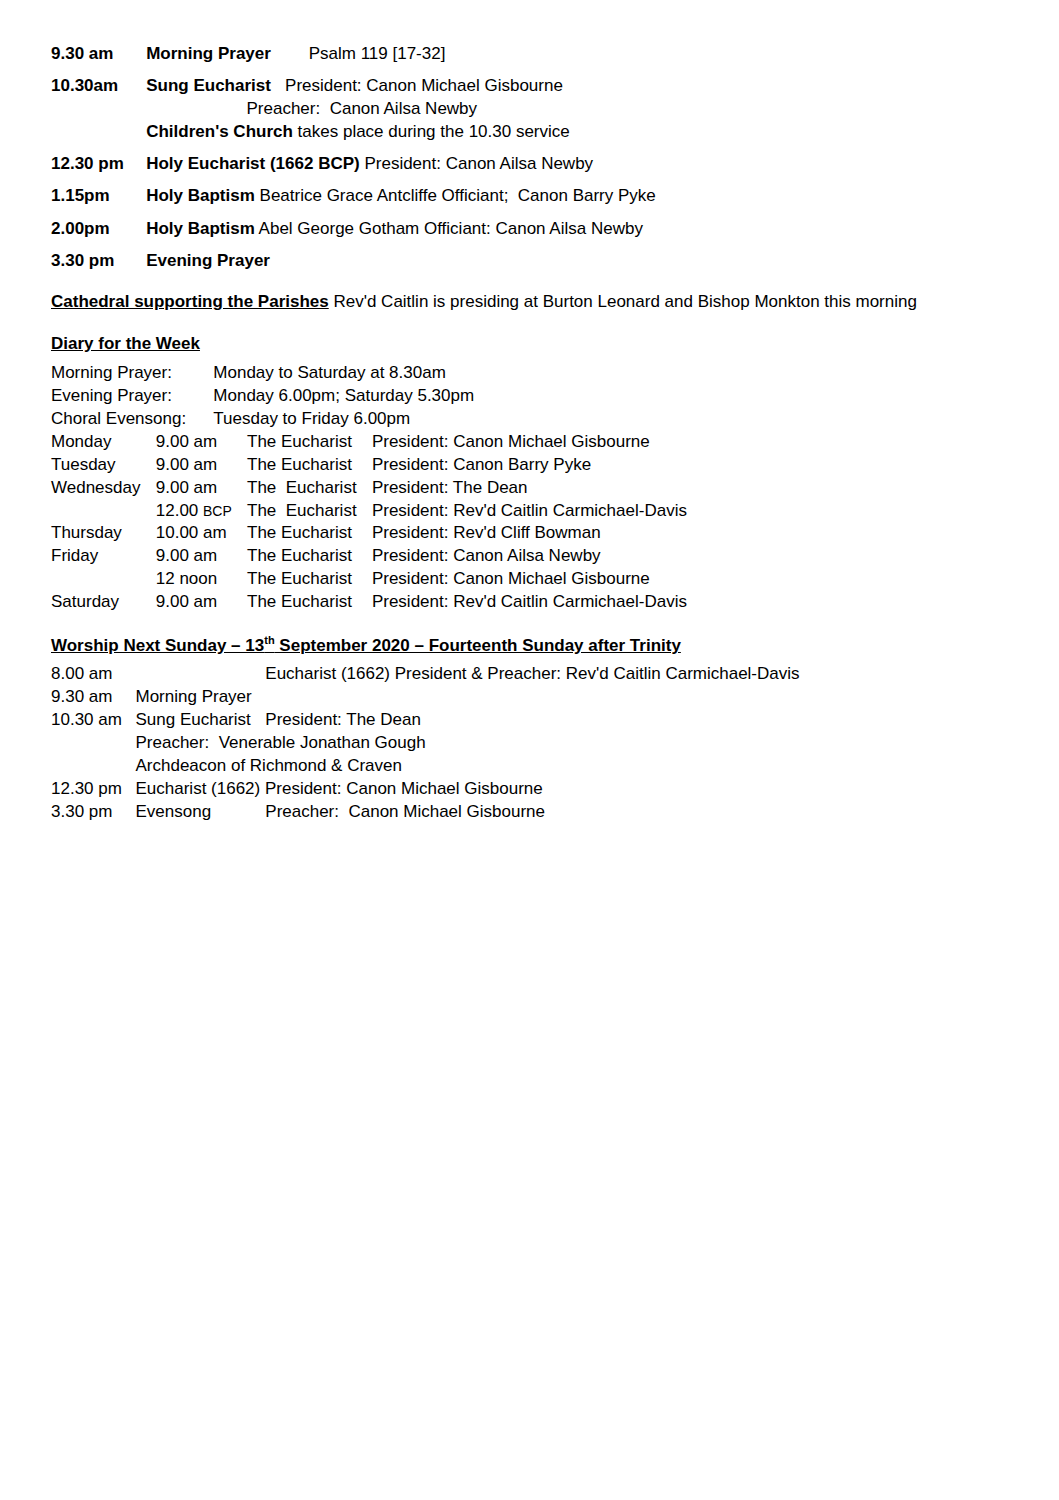9.30 am Morning Prayer Psalm 119 [17-32]
10.30am Sung Euchar­ist President: Canon Michael Gisbourne Preacher: Canon Ailsa Newby Children's Church takes place during the 10.30 service
12.30 pm Holy Eucharist (1662 BCP) President: Canon Ailsa Newby
1.15pm Holy Baptism Beatrice Grace Antcliffe Officiant; Canon Barry Pyke
2.00pm Holy Baptism Abel George Gotham Officiant: Canon Ailsa Newby
3.30 pm Evening Prayer
Cathedral supporting the Parishes Rev'd Caitlin is presiding at Burton Leonard and Bishop Monkton this morning
Diary for the Week
| Morning Prayer: | Monday to Saturday at 8.30am |
| Evening Prayer: | Monday 6.00pm; Saturday 5.30pm |
| Choral Evensong: | Tuesday to Friday 6.00pm |
| Monday | 9.00 am | The Eucharist | President: Canon Michael Gisbourne |
| Tuesday | 9.00 am | The Eucharist | President: Canon Barry Pyke |
| Wednesday | 9.00 am | The Eucharist | President: The Dean |
| | 12.00 BCP | The Eucharist | President: Rev'd Caitlin Carmichael-Davis |
| Thursday | 10.00 am | The Eucharist | President: Rev'd Cliff Bowman |
| Friday | 9.00 am | The Eucharist | President: Canon Ailsa Newby |
| | 12 noon | The Eucharist | President: Canon Michael Gisbourne |
| Saturday | 9.00 am | The Eucharist | President: Rev'd Caitlin Carmichael-Davis |
Worship Next Sunday – 13th September 2020 – Fourteenth Sunday after Trinity
| 8.00 am | | Eucharist (1662) President & Preacher: Rev'd Caitlin Carmichael-Davis |
| 9.30 am | Morning Prayer | |
| 10.30 am | Sung Eucharist | President: The Dean |
| | Preacher: Venerable Jonathan Gough |
| | Archdeacon of Richmond & Craven |
| 12.30 pm | Eucharist (1662) President: Canon Michael Gisbourne |
| 3.30 pm | Evensong | Preacher: Canon Michael Gisbourne |